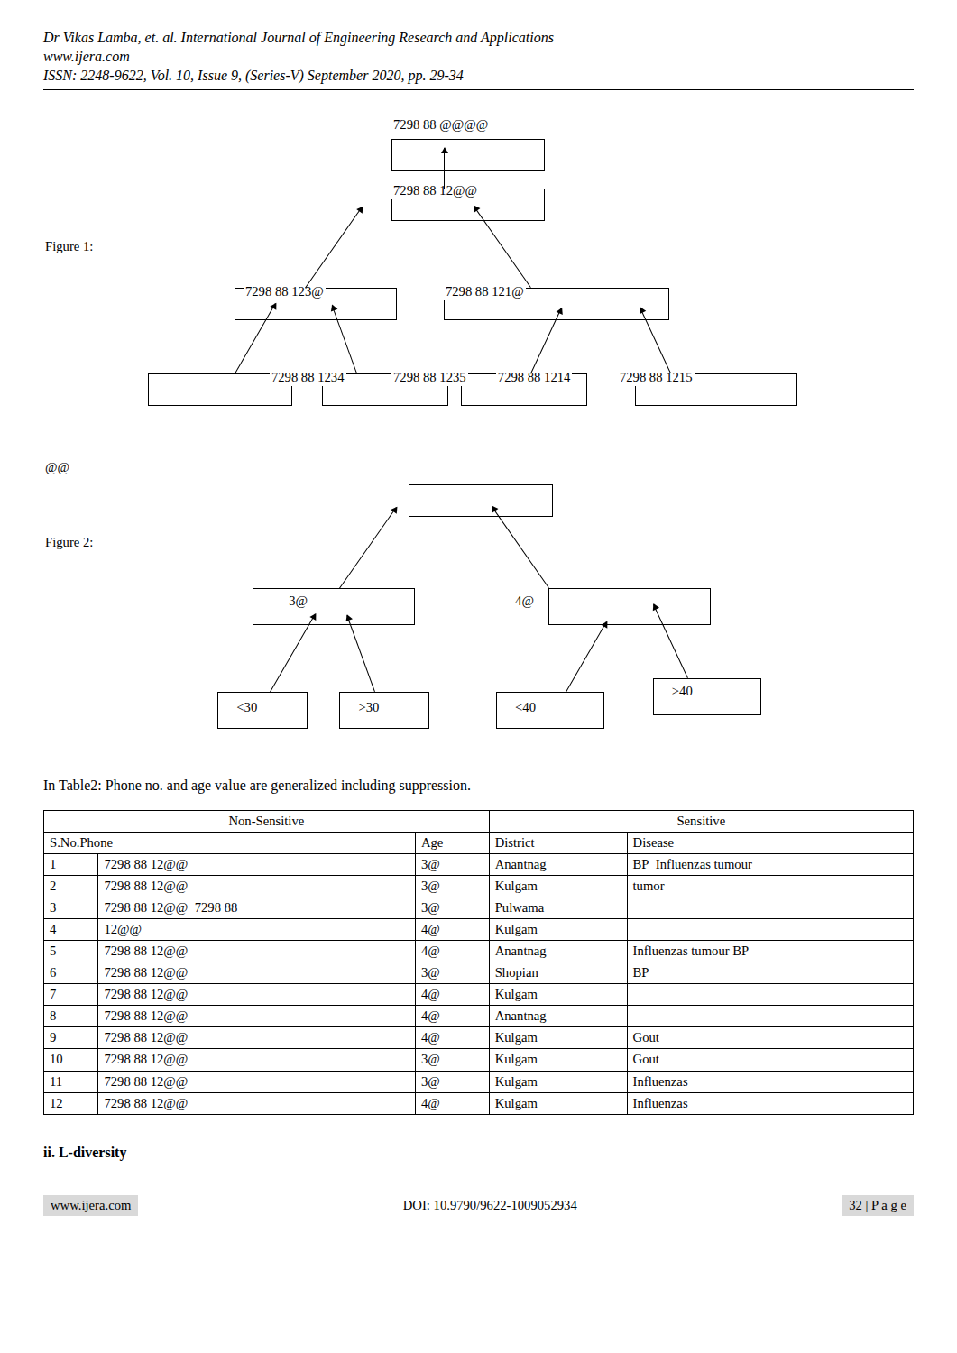Dr Vikas Lamba, et. al. International Journal of Engineering Research and Applications
www.ijera.com
ISSN: 2248-9622, Vol. 10, Issue 9, (Series-V) September 2020, pp. 29-34
7298 88 @@@@
7298 88 12@@
Figure 1:
7298 88 123@
7298 88 121@
7298 88 1234
7298 88 1235
7298 88 1214
7298 88 1215
@@
Figure 2:
3@
4@
<30
>30
<40
>40
In Table2: Phone no. and age value are generalized including suppression.
| Non-Sensitive | Sensitive |
| --- | --- |
| S.No.Phone | Age | District | Disease |
| 1 | 7298 88 12@@ | 3@ | Anantnag | BP Influenzas tumour |
| 2 | 7298 88 12@@ | 3@ | Kulgam | tumor |
| 3 | 7298 88 12@@ 7298 88 | 3@ | Pulwama | |
| 4 | 12@@ | 4@ | Kulgam | |
| 5 | 7298 88 12@@ | 4@ | Anantnag | Influenzas tumour BP |
| 6 | 7298 88 12@@ | 3@ | Shopian | BP |
| 7 | 7298 88 12@@ | 4@ | Kulgam | |
| 8 | 7298 88 12@@ | 4@ | Anantnag | |
| 9 | 7298 88 12@@ | 4@ | Kulgam | Gout |
| 10 | 7298 88 12@@ | 3@ | Kulgam | Gout |
| 11 | 7298 88 12@@ | 3@ | Kulgam | Influenzas |
| 12 | 7298 88 12@@ | 4@ | Kulgam | Influenzas |
ii. L-diversity
www.ijera.com
DOI: 10.9790/9622-1009052934
32 | P a g e